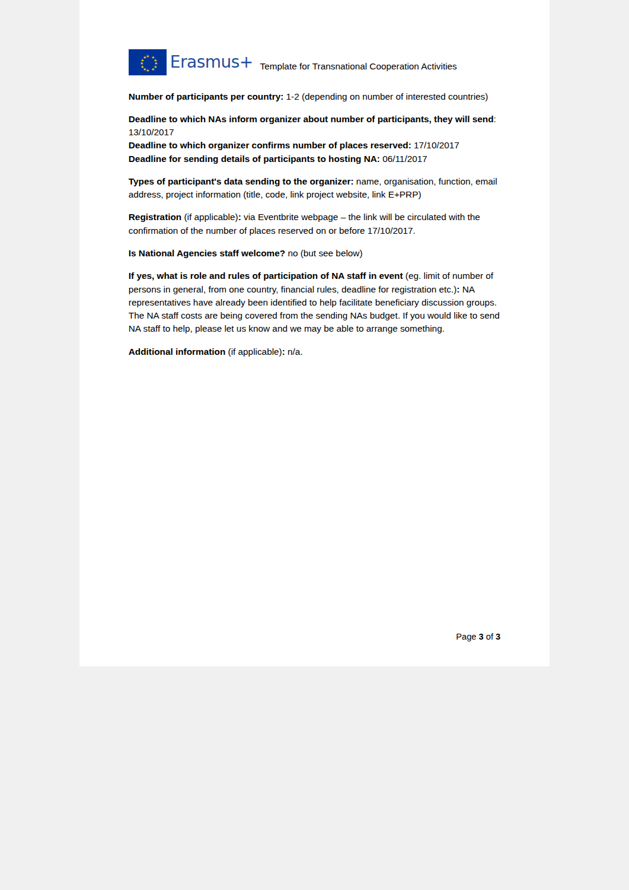★ ★ ★ ★ ★ ★ ★ ★ ★ ★ ★ ★
Erasmus+
Template for Transnational Cooperation Activities
Number of participants per country: 1-2 (depending on number of interested countries)
Deadline to which NAs inform organizer about number of participants, they will send:
13/10/2017
Deadline to which organizer confirms number of places reserved: 17/10/2017
Deadline for sending details of participants to hosting NA: 06/11/2017
Types of participant's data sending to the organizer: name, organisation, function, email address, project information (title, code, link project website, link E+PRP)
Registration (if applicable): via Eventbrite webpage – the link will be circulated with the confirmation of the number of places reserved on or before 17/10/2017.
Is National Agencies staff welcome? no (but see below)
If yes, what is role and rules of participation of NA staff in event (eg. limit of number of persons in general, from one country, financial rules, deadline for registration etc.): NA representatives have already been identified to help facilitate beneficiary discussion groups. The NA staff costs are being covered from the sending NAs budget. If you would like to send NA staff to help, please let us know and we may be able to arrange something.
Additional information (if applicable): n/a.
Page 3 of 3